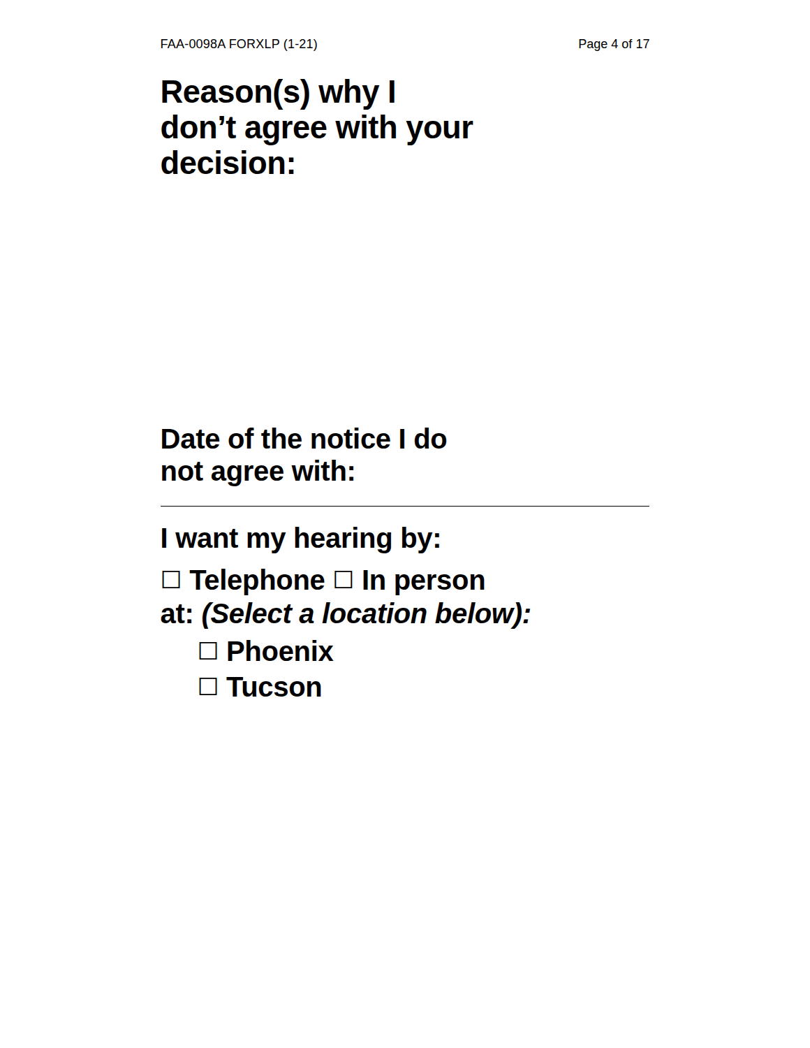FAA-0098A FORXLP (1-21) Page 4 of 17
Reason(s) why I
don’t agree with your
decision:
Date of the notice I do
not agree with:
I want my hearing by:
☐ Telephone ☐ In person
at: (Select a location below):
☐ Phoenix
☐ Tucson